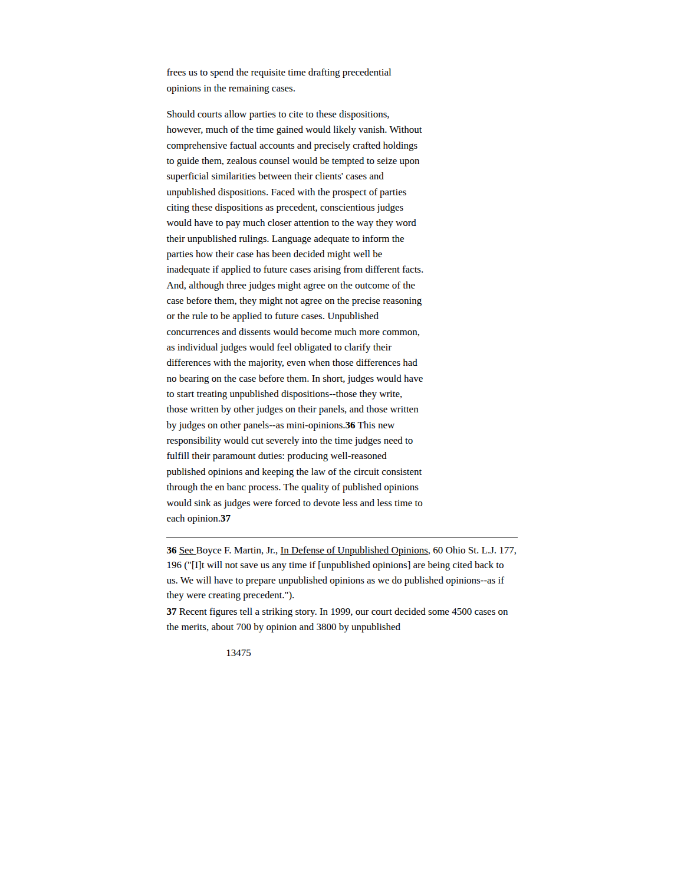frees us to spend the requisite time drafting precedential opinions in the remaining cases.
Should courts allow parties to cite to these dispositions, however, much of the time gained would likely vanish. Without comprehensive factual accounts and precisely crafted holdings to guide them, zealous counsel would be tempted to seize upon superficial similarities between their clients' cases and unpublished dispositions. Faced with the prospect of parties citing these dispositions as precedent, conscientious judges would have to pay much closer attention to the way they word their unpublished rulings. Language adequate to inform the parties how their case has been decided might well be inadequate if applied to future cases arising from different facts. And, although three judges might agree on the outcome of the case before them, they might not agree on the precise reasoning or the rule to be applied to future cases. Unpublished concurrences and dissents would become much more common, as individual judges would feel obligated to clarify their differences with the majority, even when those differences had no bearing on the case before them. In short, judges would have to start treating unpublished dispositions--those they write, those written by other judges on their panels, and those written by judges on other panels--as mini-opinions.36 This new responsibility would cut severely into the time judges need to fulfill their paramount duties: producing well-reasoned published opinions and keeping the law of the circuit consistent through the en banc process. The quality of published opinions would sink as judges were forced to devote less and less time to each opinion.37
36 See Boyce F. Martin, Jr., In Defense of Unpublished Opinions, 60 Ohio St. L.J. 177, 196 ("[I]t will not save us any time if [unpublished opinions] are being cited back to us. We will have to prepare unpublished opinions as we do published opinions--as if they were creating precedent.").
37 Recent figures tell a striking story. In 1999, our court decided some 4500 cases on the merits, about 700 by opinion and 3800 by unpublished
13475